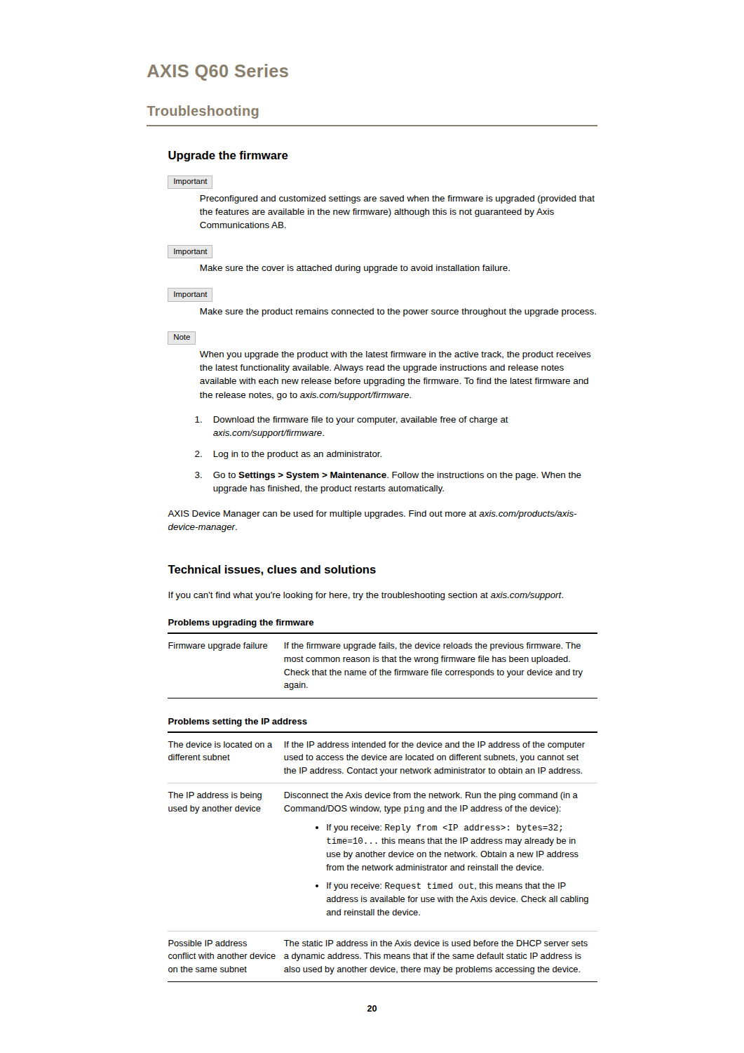AXIS Q60 Series
Troubleshooting
Upgrade the firmware
Important
Preconfigured and customized settings are saved when the firmware is upgraded (provided that the features are available in the new firmware) although this is not guaranteed by Axis Communications AB.
Important
Make sure the cover is attached during upgrade to avoid installation failure.
Important
Make sure the product remains connected to the power source throughout the upgrade process.
Note
When you upgrade the product with the latest firmware in the active track, the product receives the latest functionality available. Always read the upgrade instructions and release notes available with each new release before upgrading the firmware. To find the latest firmware and the release notes, go to axis.com/support/firmware.
Download the firmware file to your computer, available free of charge at axis.com/support/firmware.
Log in to the product as an administrator.
Go to Settings > System > Maintenance. Follow the instructions on the page. When the upgrade has finished, the product restarts automatically.
AXIS Device Manager can be used for multiple upgrades. Find out more at axis.com/products/axis-device-manager.
Technical issues, clues and solutions
If you can't find what you're looking for here, try the troubleshooting section at axis.com/support.
Problems upgrading the firmware
| Firmware upgrade failure | If the firmware upgrade fails, the device reloads the previous firmware. The most common reason is that the wrong firmware file has been uploaded. Check that the name of the firmware file corresponds to your device and try again. |
Problems setting the IP address
| The device is located on a different subnet | If the IP address intended for the device and the IP address of the computer used to access the device are located on different subnets, you cannot set the IP address. Contact your network administrator to obtain an IP address. |
| The IP address is being used by another device | Disconnect the Axis device from the network. Run the ping command (in a Command/DOS window, type ping and the IP address of the device): If you receive: Reply from <IP address>: bytes=32; time=10... this means that the IP address may already be in use by another device on the network. Obtain a new IP address from the network administrator and reinstall the device. If you receive: Request timed out , this means that the IP address is available for use with the Axis device. Check all cabling and reinstall the device. |
| Possible IP address conflict with another device on the same subnet | The static IP address in the Axis device is used before the DHCP server sets a dynamic address. This means that if the same default static IP address is also used by another device, there may be problems accessing the device. |
20